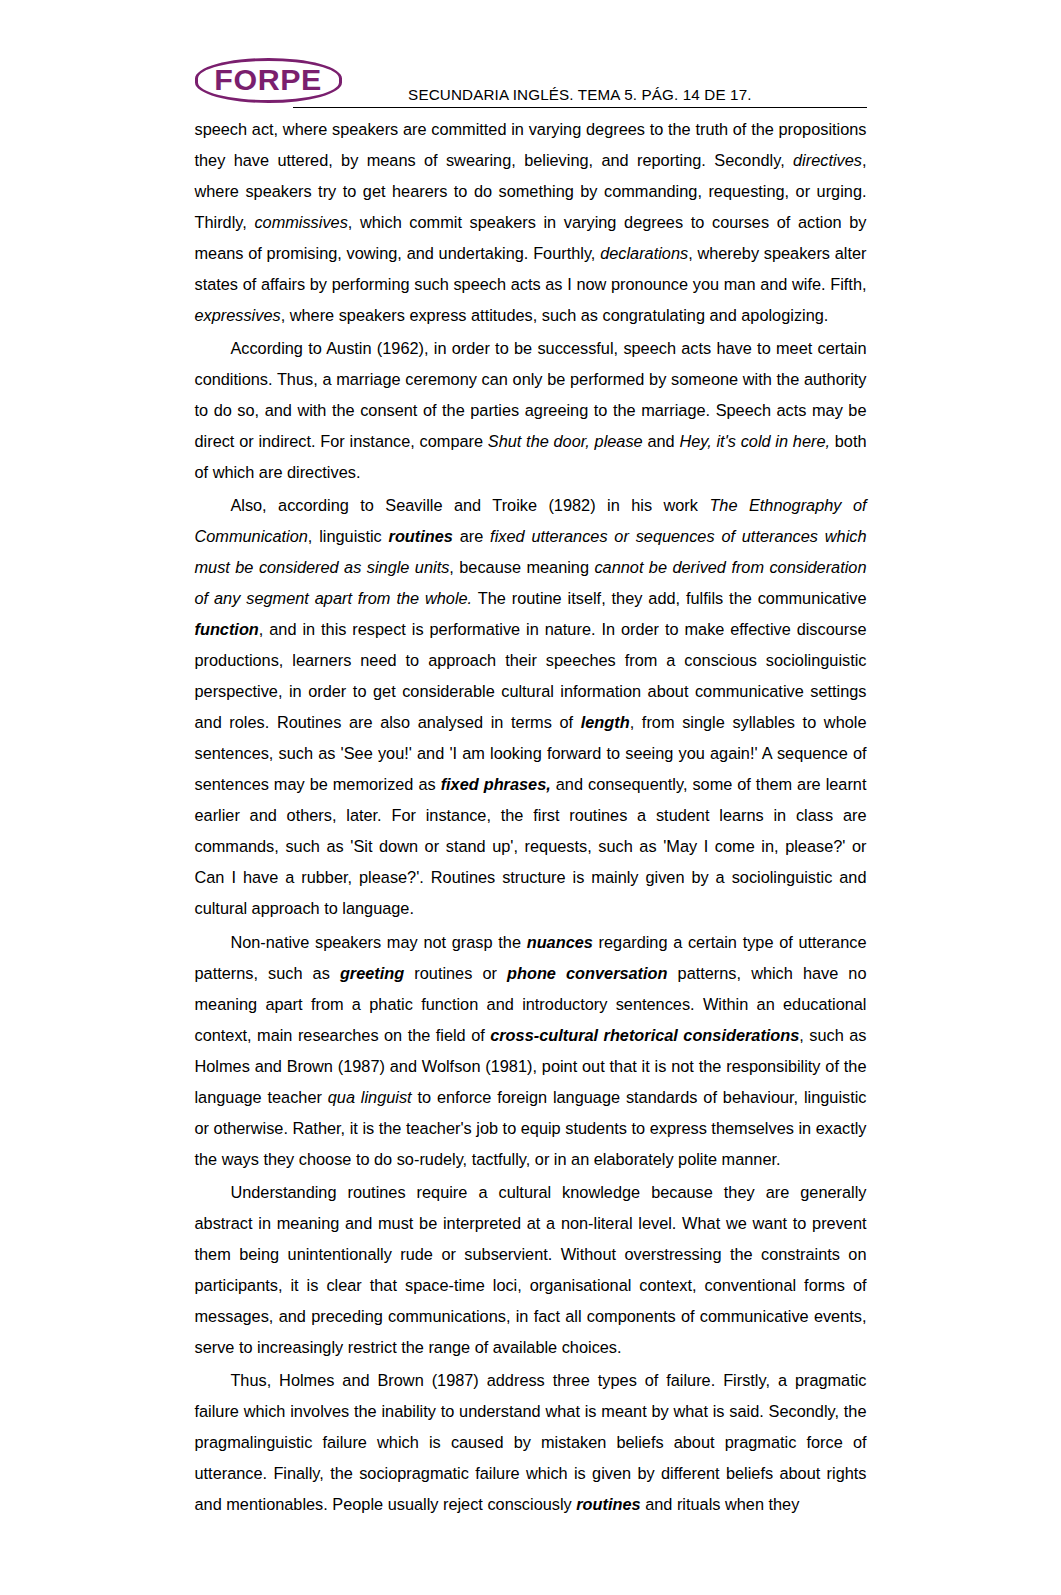FORPE
SECUNDARIA INGLÉS. TEMA 5. PÁG. 14 DE 17.
speech act, where speakers are committed in varying degrees to the truth of the propositions they have uttered, by means of swearing, believing, and reporting. Secondly, directives, where speakers try to get hearers to do something by commanding, requesting, or urging. Thirdly, commissives, which commit speakers in varying degrees to courses of action by means of promising, vowing, and undertaking. Fourthly, declarations, whereby speakers alter states of affairs by performing such speech acts as I now pronounce you man and wife. Fifth, expressives, where speakers express attitudes, such as congratulating and apologizing.
According to Austin (1962), in order to be successful, speech acts have to meet certain conditions. Thus, a marriage ceremony can only be performed by someone with the authority to do so, and with the consent of the parties agreeing to the marriage. Speech acts may be direct or indirect. For instance, compare Shut the door, please and Hey, it's cold in here, both of which are directives.
Also, according to Seaville and Troike (1982) in his work The Ethnography of Communication, linguistic routines are fixed utterances or sequences of utterances which must be considered as single units, because meaning cannot be derived from consideration of any segment apart from the whole. The routine itself, they add, fulfils the communicative function, and in this respect is performative in nature. In order to make effective discourse productions, learners need to approach their speeches from a conscious sociolinguistic perspective, in order to get considerable cultural information about communicative settings and roles. Routines are also analysed in terms of length, from single syllables to whole sentences, such as 'See you!' and 'I am looking forward to seeing you again!' A sequence of sentences may be memorized as fixed phrases, and consequently, some of them are learnt earlier and others, later. For instance, the first routines a student learns in class are commands, such as 'Sit down or stand up', requests, such as 'May I come in, please?' or Can I have a rubber, please?'. Routines structure is mainly given by a sociolinguistic and cultural approach to language.
Non-native speakers may not grasp the nuances regarding a certain type of utterance patterns, such as greeting routines or phone conversation patterns, which have no meaning apart from a phatic function and introductory sentences. Within an educational context, main researches on the field of cross-cultural rhetorical considerations, such as Holmes and Brown (1987) and Wolfson (1981), point out that it is not the responsibility of the language teacher qua linguist to enforce foreign language standards of behaviour, linguistic or otherwise. Rather, it is the teacher's job to equip students to express themselves in exactly the ways they choose to do so-rudely, tactfully, or in an elaborately polite manner.
Understanding routines require a cultural knowledge because they are generally abstract in meaning and must be interpreted at a non-literal level. What we want to prevent them being unintentionally rude or subservient. Without overstressing the constraints on participants, it is clear that space-time loci, organisational context, conventional forms of messages, and preceding communications, in fact all components of communicative events, serve to increasingly restrict the range of available choices.
Thus, Holmes and Brown (1987) address three types of failure. Firstly, a pragmatic failure which involves the inability to understand what is meant by what is said. Secondly, the pragmalinguistic failure which is caused by mistaken beliefs about pragmatic force of utterance. Finally, the sociopragmatic failure which is given by different beliefs about rights and mentionables. People usually reject consciously routines and rituals when they